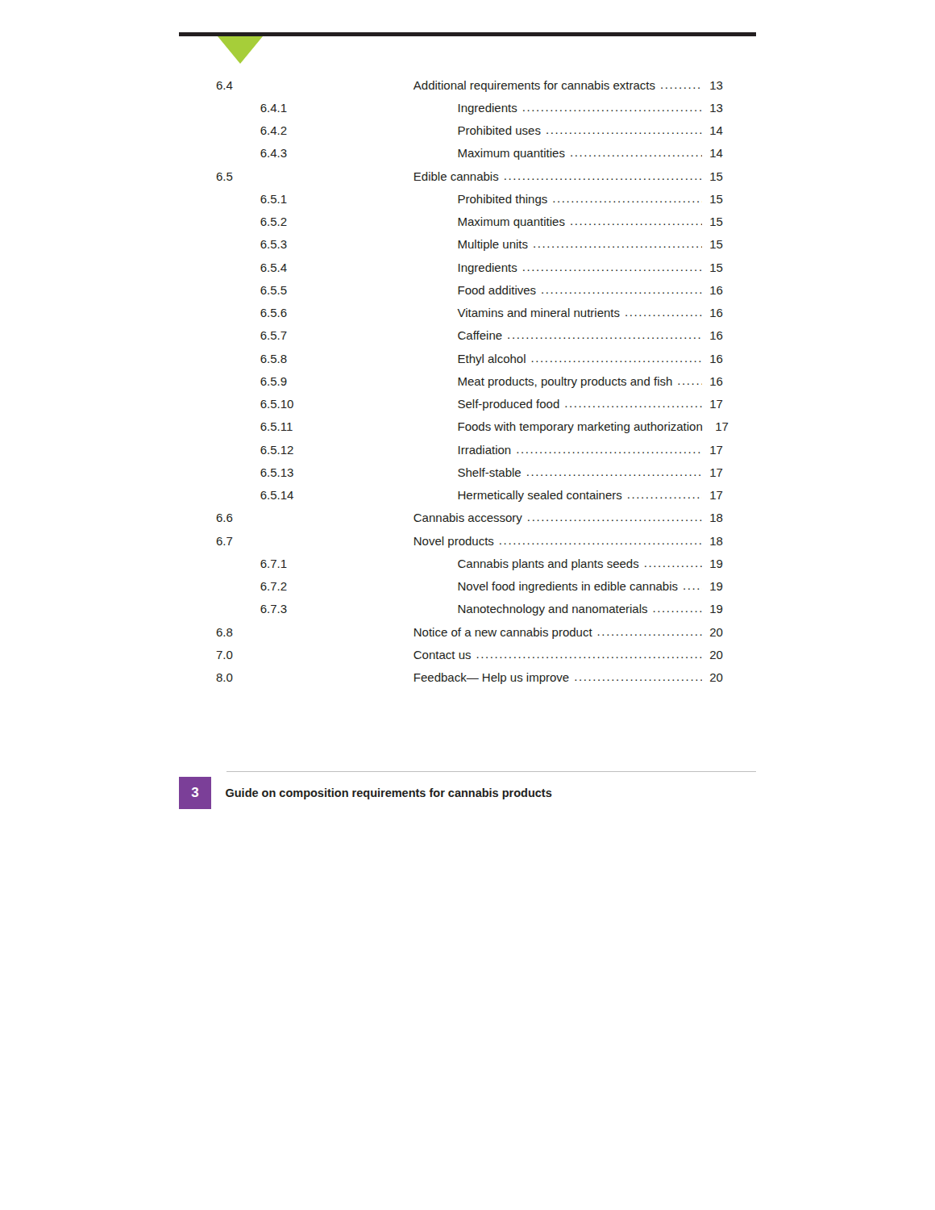6.4 Additional requirements for cannabis extracts........................................................................................................................... 13
6.4.1 Ingredients........................................................................................................................... 13
6.4.2 Prohibited uses........................................................................................................................... 14
6.4.3 Maximum quantities........................................................................................................................... 14
6.5 Edible cannabis........................................................................................................................... 15
6.5.1 Prohibited things........................................................................................................................... 15
6.5.2 Maximum quantities........................................................................................................................... 15
6.5.3 Multiple units........................................................................................................................... 15
6.5.4 Ingredients........................................................................................................................... 15
6.5.5 Food additives........................................................................................................................... 16
6.5.6 Vitamins and mineral nutrients........................................................................................................................... 16
6.5.7 Caffeine........................................................................................................................... 16
6.5.8 Ethyl alcohol........................................................................................................................... 16
6.5.9 Meat products, poultry products and fish........................................................................................................................... 16
6.5.10 Self-produced food........................................................................................................................... 17
6.5.11 Foods with temporary marketing authorization........................................................................................................................... 17
6.5.12 Irradiation........................................................................................................................... 17
6.5.13 Shelf-stable........................................................................................................................... 17
6.5.14 Hermetically sealed containers........................................................................................................................... 17
6.6 Cannabis accessory........................................................................................................................... 18
6.7 Novel products........................................................................................................................... 18
6.7.1 Cannabis plants and plants seeds........................................................................................................................... 19
6.7.2 Novel food ingredients in edible cannabis........................................................................................................................... 19
6.7.3 Nanotechnology and nanomaterials........................................................................................................................... 19
6.8 Notice of a new cannabis product........................................................................................................................... 20
7.0 Contact us........................................................................................................................... 20
8.0 Feedback— Help us improve........................................................................................................................... 20
3
Guide on composition requirements for cannabis products